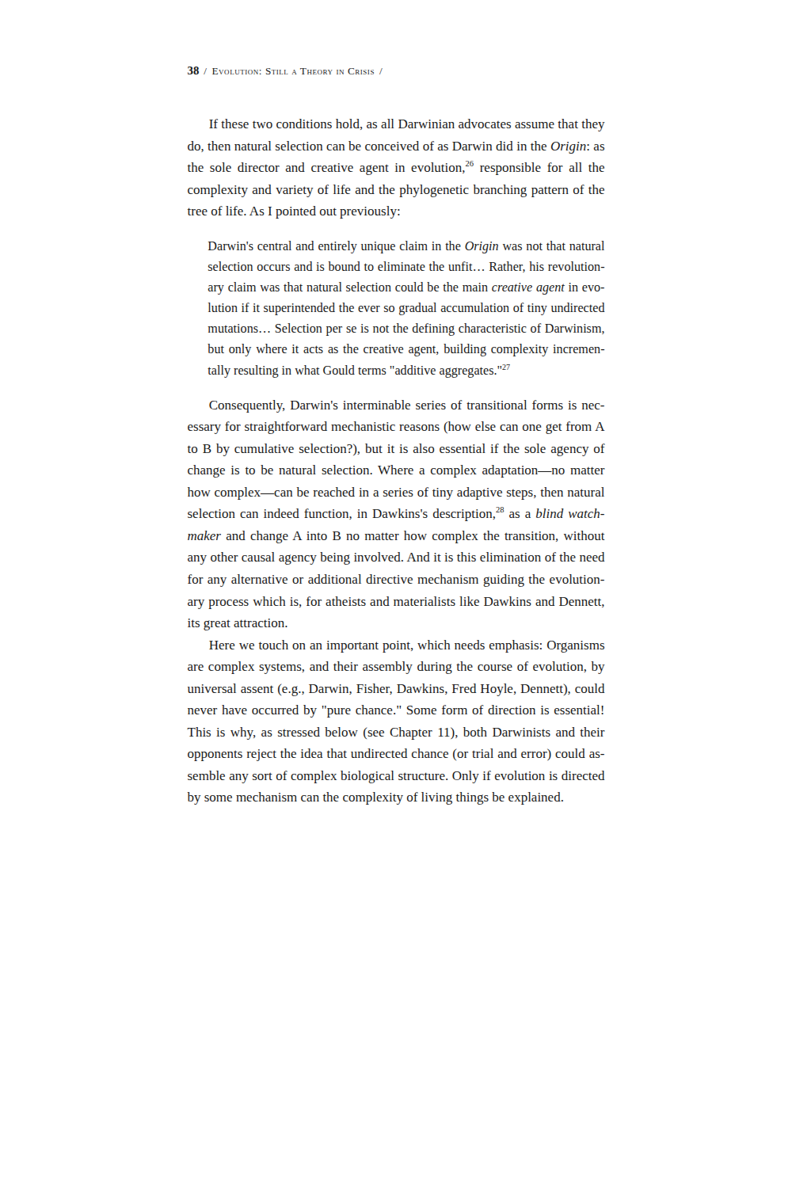38/Evolution: Still a Theory in Crisis/
If these two conditions hold, as all Darwinian advocates assume that they do, then natural selection can be conceived of as Darwin did in the Origin: as the sole director and creative agent in evolution,26 responsible for all the complexity and variety of life and the phylogenetic branching pattern of the tree of life. As I pointed out previously:
Darwin's central and entirely unique claim in the Origin was not that natural selection occurs and is bound to eliminate the unfit… Rather, his revolutionary claim was that natural selection could be the main creative agent in evolution if it superintended the ever so gradual accumulation of tiny undirected mutations… Selection per se is not the defining characteristic of Darwinism, but only where it acts as the creative agent, building complexity incrementally resulting in what Gould terms "additive aggregates."27
Consequently, Darwin's interminable series of transitional forms is necessary for straightforward mechanistic reasons (how else can one get from A to B by cumulative selection?), but it is also essential if the sole agency of change is to be natural selection. Where a complex adaptation—no matter how complex—can be reached in a series of tiny adaptive steps, then natural selection can indeed function, in Dawkins's description,28 as a blind watchmaker and change A into B no matter how complex the transition, without any other causal agency being involved. And it is this elimination of the need for any alternative or additional directive mechanism guiding the evolutionary process which is, for atheists and materialists like Dawkins and Dennett, its great attraction.
Here we touch on an important point, which needs emphasis: Organisms are complex systems, and their assembly during the course of evolution, by universal assent (e.g., Darwin, Fisher, Dawkins, Fred Hoyle, Dennett), could never have occurred by "pure chance." Some form of direction is essential! This is why, as stressed below (see Chapter 11), both Darwinists and their opponents reject the idea that undirected chance (or trial and error) could assemble any sort of complex biological structure. Only if evolution is directed by some mechanism can the complexity of living things be explained.